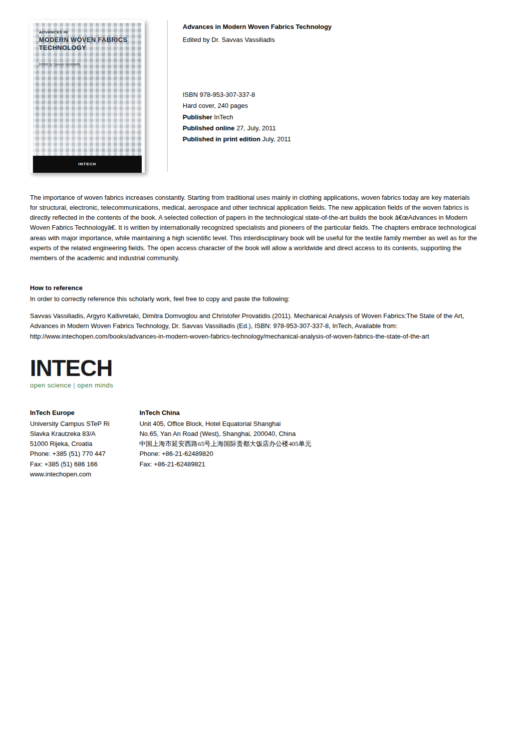ADVANCES IN MODERN WOVEN FABRICS TECHNOLOGY
Edited by Savvas Vassiliadis
INTECH
Advances in Modern Woven Fabrics Technology
Edited by Dr. Savvas Vassiliadis
ISBN 978-953-307-337-8
Hard cover, 240 pages
Publisher InTech
Published online 27, July, 2011
Published in print edition July, 2011
The importance of woven fabrics increases constantly. Starting from traditional uses mainly in clothing applications, woven fabrics today are key materials for structural, electronic, telecommunications, medical, aerospace and other technical application fields. The new application fields of the woven fabrics is directly reflected in the contents of the book. A selected collection of papers in the technological state-of-the-art builds the book â€œAdvances in Modern Woven Fabrics Technologyâ€. It is written by internationally recognized specialists and pioneers of the particular fields. The chapters embrace technological areas with major importance, while maintaining a high scientific level. This interdisciplinary book will be useful for the textile family member as well as for the experts of the related engineering fields. The open access character of the book will allow a worldwide and direct access to its contents, supporting the members of the academic and industrial community.
How to reference
In order to correctly reference this scholarly work, feel free to copy and paste the following:
Savvas Vassiliadis, Argyro Kallivretaki, Dimitra Domvoglou and Christofer Provatidis (2011). Mechanical Analysis of Woven Fabrics:The State of the Art, Advances in Modern Woven Fabrics Technology, Dr. Savvas Vassiliadis (Ed.), ISBN: 978-953-307-337-8, InTech, Available from: http://www.intechopen.com/books/advances-in-modern-woven-fabrics-technology/mechanical-analysis-of-woven-fabrics-the-state-of-the-art
INTECH
open science | open minds
InTech Europe
University Campus STeP Ri
Slavka Krautzeka 83/A
51000 Rijeka, Croatia
Phone: +385 (51) 770 447
Fax: +385 (51) 686 166
www.intechopen.com
InTech China
Unit 405, Office Block, Hotel Equatorial Shanghai
No.65, Yan An Road (West), Shanghai, 200040, China
中国上海市延安西路65号上海国际贵都大饭店办公楼405单元
Phone: +86-21-62489820
Fax: +86-21-62489821